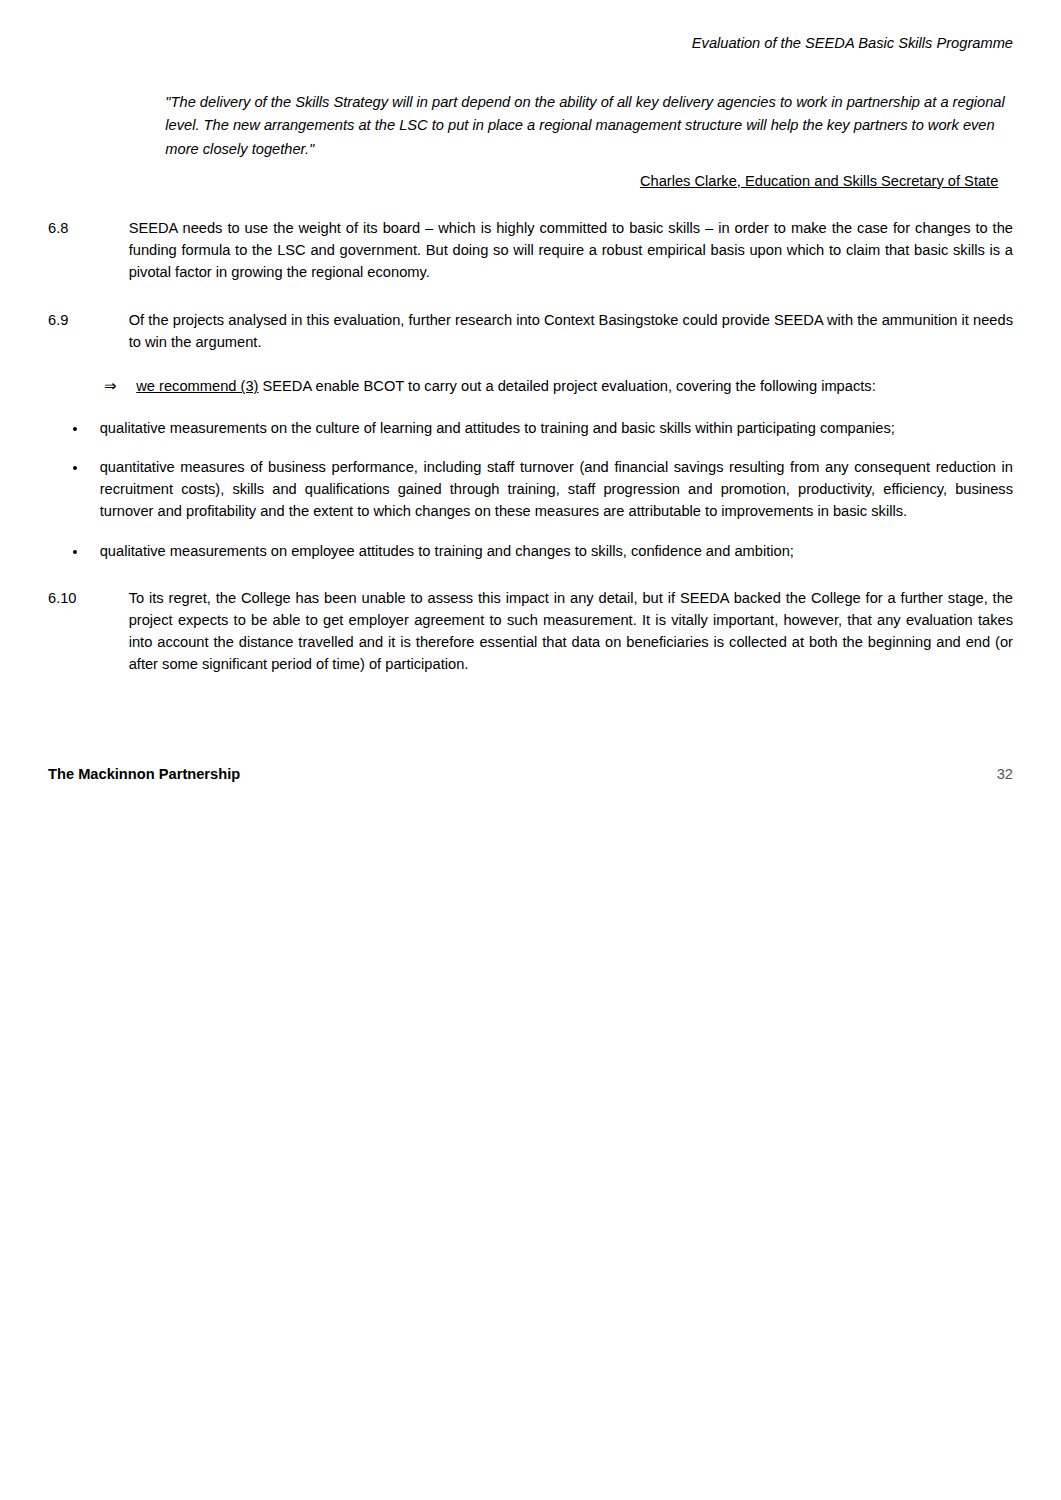Evaluation of the SEEDA Basic Skills Programme
"The delivery of the Skills Strategy will in part depend on the ability of all key delivery agencies to work in partnership at a regional level. The new arrangements at the LSC to put in place a regional management structure will help the key partners to work even more closely together."
Charles Clarke, Education and Skills Secretary of State
6.8
SEEDA needs to use the weight of its board – which is highly committed to basic skills – in order to make the case for changes to the funding formula to the LSC and government. But doing so will require a robust empirical basis upon which to claim that basic skills is a pivotal factor in growing the regional economy.
6.9
Of the projects analysed in this evaluation, further research into Context Basingstoke could provide SEEDA with the ammunition it needs to win the argument.
⇒
we recommend (3) SEEDA enable BCOT to carry out a detailed project evaluation, covering the following impacts:
qualitative measurements on the culture of learning and attitudes to training and basic skills within participating companies;
quantitative measures of business performance, including staff turnover (and financial savings resulting from any consequent reduction in recruitment costs), skills and qualifications gained through training, staff progression and promotion, productivity, efficiency, business turnover and profitability and the extent to which changes on these measures are attributable to improvements in basic skills.
qualitative measurements on employee attitudes to training and changes to skills, confidence and ambition;
6.10
To its regret, the College has been unable to assess this impact in any detail, but if SEEDA backed the College for a further stage, the project expects to be able to get employer agreement to such measurement. It is vitally important, however, that any evaluation takes into account the distance travelled and it is therefore essential that data on beneficiaries is collected at both the beginning and end (or after some significant period of time) of participation.
The Mackinnon Partnership
32